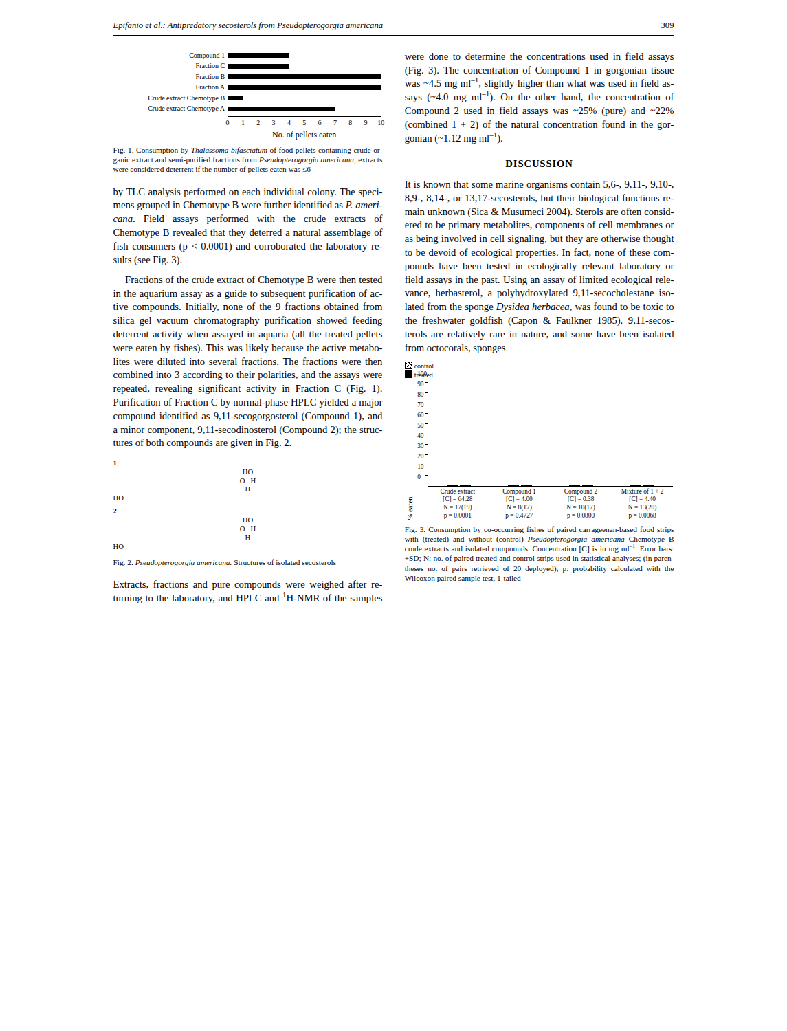Epifanio et al.: Antipredatory secosterols from Pseudopterogorgia americana 309
| Compound 1 | |
| Fraction C | |
| Fraction B | |
| Fraction A | |
| Crude extract Chemotype B | |
| Crude extract Chemotype A | |
| | 0 1 2 3 4 5 6 7 8 9 10 No. of pellets eaten |
Fig. 1. Consumption by Thalassoma bifasciatum of food pellets containing crude organic extract and semi-purified fractions from Pseudopterogorgia americana; extracts were considered deterrent if the number of pellets eaten was ≤6
by TLC analysis performed on each individual colony. The specimens grouped in Chemotype B were further identified as P. americana. Field assays performed with the crude extracts of Chemotype B revealed that they deterred a natural assemblage of fish consumers (p < 0.0001) and corroborated the laboratory results (see Fig. 3).
Fractions of the crude extract of Chemotype B were then tested in the aquarium assay as a guide to subsequent purification of active compounds. Initially, none of the 9 fractions obtained from silica gel vacuum chromatography purification showed feeding deterrent activity when assayed in aquaria (all the treated pellets were eaten by fishes). This was likely because the active metabolites were diluted into several fractions. The fractions were then combined into 3 according to their polarities, and the assays were repeated, revealing significant activity in Fraction C (Fig. 1). Purification of Fraction C by normal-phase HPLC yielded a major compound identified as 9,11-secogorgosterol (Compound 1), and a minor component, 9,11-secodinosterol (Compound 2); the structures of both compounds are given in Fig. 2.
1
HO
O H
H
HO
2
HO
O H
H
HO
Fig. 2. Pseudopterogorgia americana. Structures of isolated secosterols
Extracts, fractions and pure compounds were weighed after returning to the laboratory, and HPLC and 1H-NMR of the samples were done to determine the concentrations used in field assays (Fig. 3). The concentration of Compound 1 in gorgonian tissue was ~4.5 mg ml–1, slightly higher than what was used in field assays (~4.0 mg ml–1). On the other hand, the concentration of Compound 2 used in field assays was ~25% (pure) and ~22% (combined 1 + 2) of the natural concentration found in the gorgonian (~1.12 mg ml–1).
Discussion
It is known that some marine organisms contain 5,6-, 9,11-, 9,10-, 8,9-, 8,14-, or 13,17-secosterols, but their biological functions remain unknown (Sica & Musumeci 2004). Sterols are often considered to be primary metabolites, components of cell membranes or as being involved in cell signaling, but they are otherwise thought to be devoid of ecological properties. In fact, none of these compounds have been tested in ecologically relevant laboratory or field assays in the past. Using an assay of limited ecological relevance, herbasterol, a polyhydroxylated 9,11-secocholestane isolated from the sponge Dysidea herbacea, was found to be toxic to the freshwater goldfish (Capon & Faulkner 1985). 9,11-secosterols are relatively rare in nature, and some have been isolated from octocorals, sponges
control
treated
| % eaten | 100 90 80 70 60 50 40 30 20 10 0 Crude extract [C] = 64.28 N = 17(19) p = 0.0001 Compound 1 [C] = 4.00 N = 8(17) p = 0.4727 Compound 2 [C] = 0.38 N = 10(17) p = 0.0800 Mixture of 1 + 2 [C] = 4.40 N = 13(20) p = 0.0068 |
Fig. 3. Consumption by co-occurring fishes of paired carrageenan-based food strips with (treated) and without (control) Pseudopterogorgia americana Chemotype B crude extracts and isolated compounds. Concentration [C] is in mg ml–1. Error bars: +SD; N: no. of paired treated and control strips used in statistical analyses; (in parentheses no. of pairs retrieved of 20 deployed); p: probability calculated with the Wilcoxon paired sample test, 1-tailed